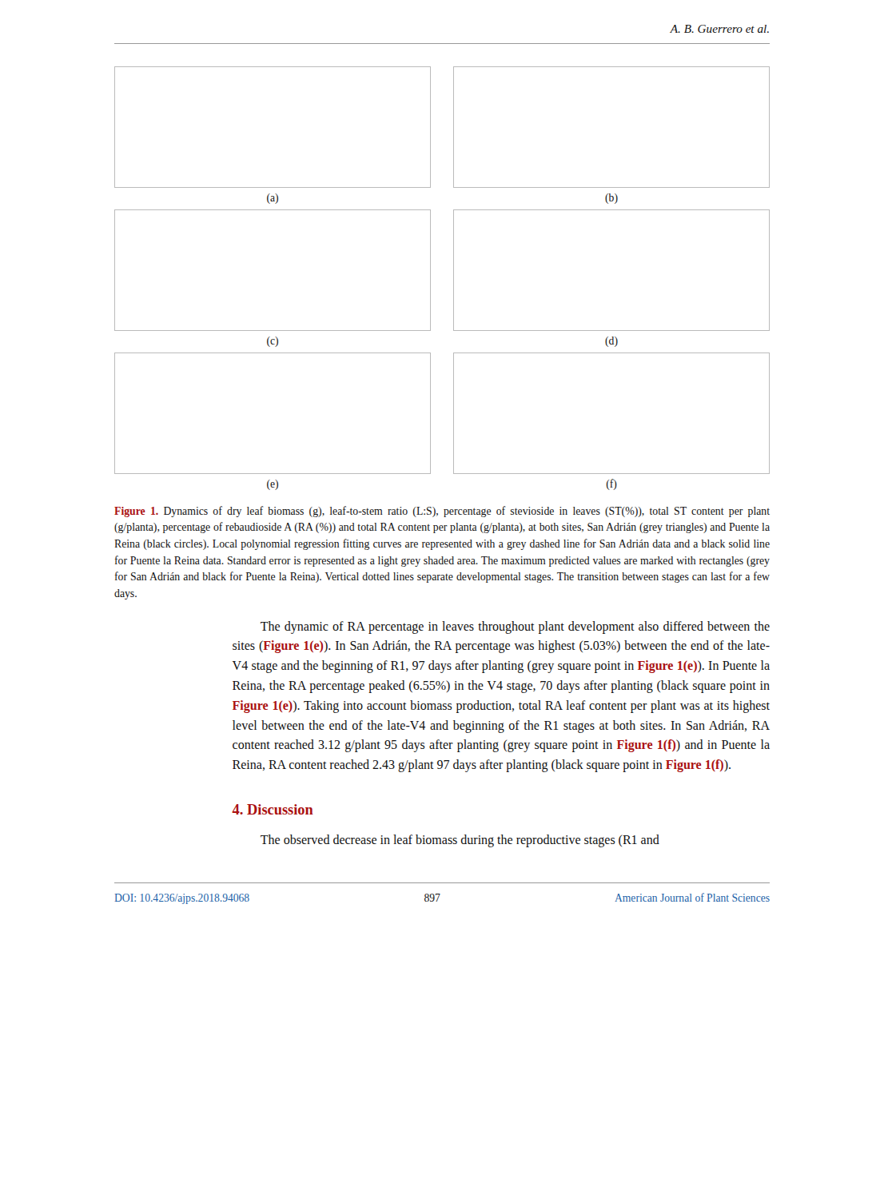A. B. Guerrero et al.
(a)
(b)
(c)
(d)
(e)
(f)
Figure 1. Dynamics of dry leaf biomass (g), leaf-to-stem ratio (L:S), percentage of stevioside in leaves (ST(%)), total ST content per plant (g/planta), percentage of rebaudioside A (RA (%)) and total RA content per planta (g/planta), at both sites, San Adrián (grey triangles) and Puente la Reina (black circles). Local polynomial regression fitting curves are represented with a grey dashed line for San Adrián data and a black solid line for Puente la Reina data. Standard error is represented as a light grey shaded area. The maximum predicted values are marked with rectangles (grey for San Adrián and black for Puente la Reina). Vertical dotted lines separate developmental stages. The transition between stages can last for a few days.
The dynamic of RA percentage in leaves throughout plant development also differed between the sites (Figure 1(e)). In San Adrián, the RA percentage was highest (5.03%) between the end of the late-V4 stage and the beginning of R1, 97 days after planting (grey square point in Figure 1(e)). In Puente la Reina, the RA percentage peaked (6.55%) in the V4 stage, 70 days after planting (black square point in Figure 1(e)). Taking into account biomass production, total RA leaf content per plant was at its highest level between the end of the late-V4 and beginning of the R1 stages at both sites. In San Adrián, RA content reached 3.12 g/plant 95 days after planting (grey square point in Figure 1(f)) and in Puente la Reina, RA content reached 2.43 g/plant 97 days after planting (black square point in Figure 1(f)).
4. Discussion
The observed decrease in leaf biomass during the reproductive stages (R1 and
DOI: 10.4236/ajps.2018.94068 897 American Journal of Plant Sciences